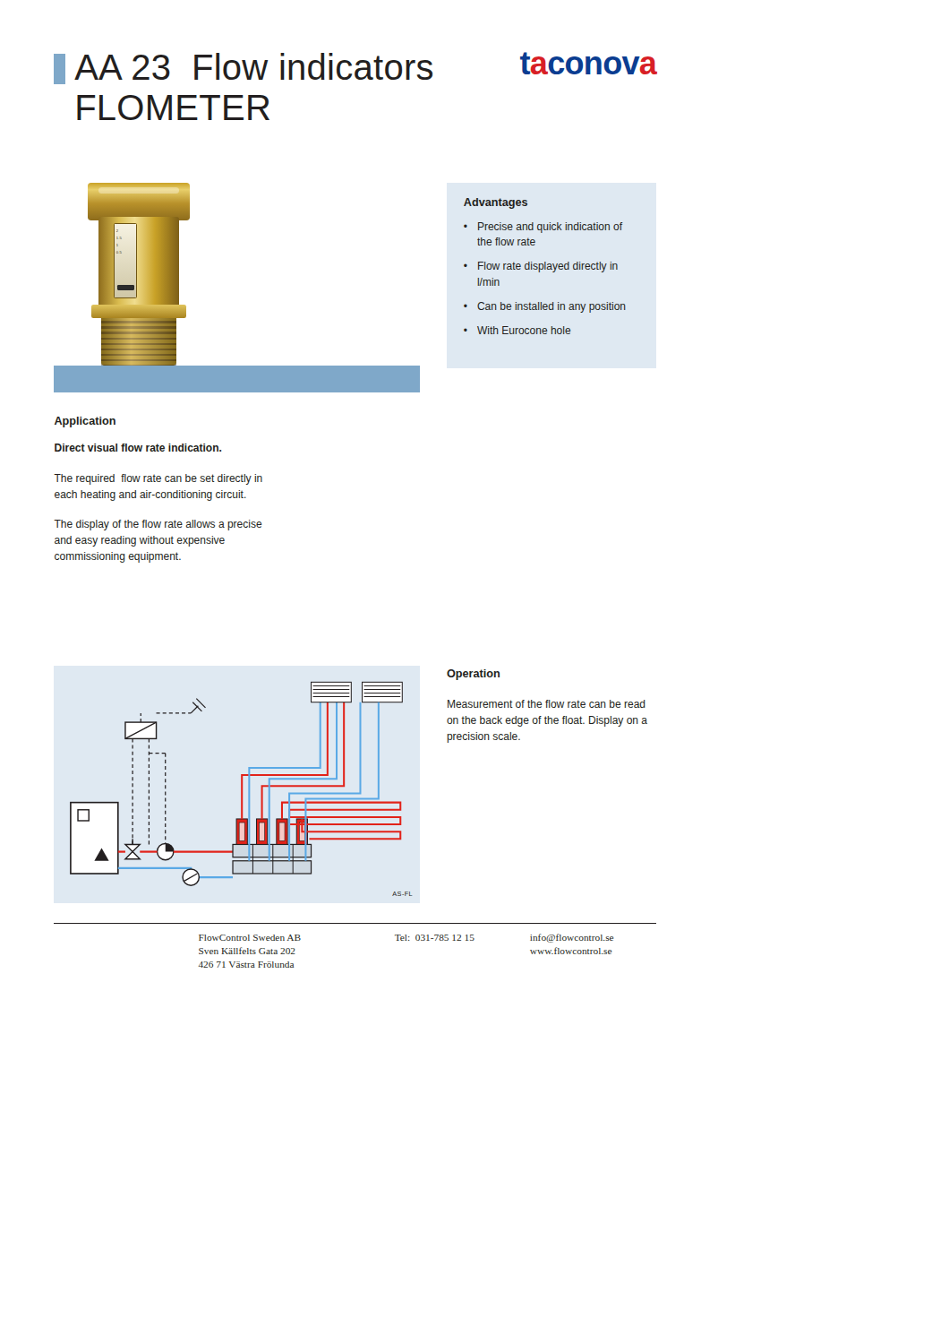AA 23 Flow indicatorsFLOMETER
taconov a
2
1.5
1
0.5
Advantages
Precise and quick indication of the flow rate
Flow rate displayed directly in l/min
Can be installed in any position
With Eurocone hole
Application
Direct visual flow rate indication.
The required flow rate can be set directly in each heating and air-conditioning circuit.
The display of the flow rate allows a precise and easy reading without expensive commissioning equipment.
AS-FL
Operation
Measurement of the flow rate can be read on the back edge of the float. Display on a precision scale.
FlowControl Sweden AB
Sven Källfelts Gata 202
426 71 Västra Frölunda
Tel: 031-785 12 15
info@flowcontrol.se
www.flowcontrol.se